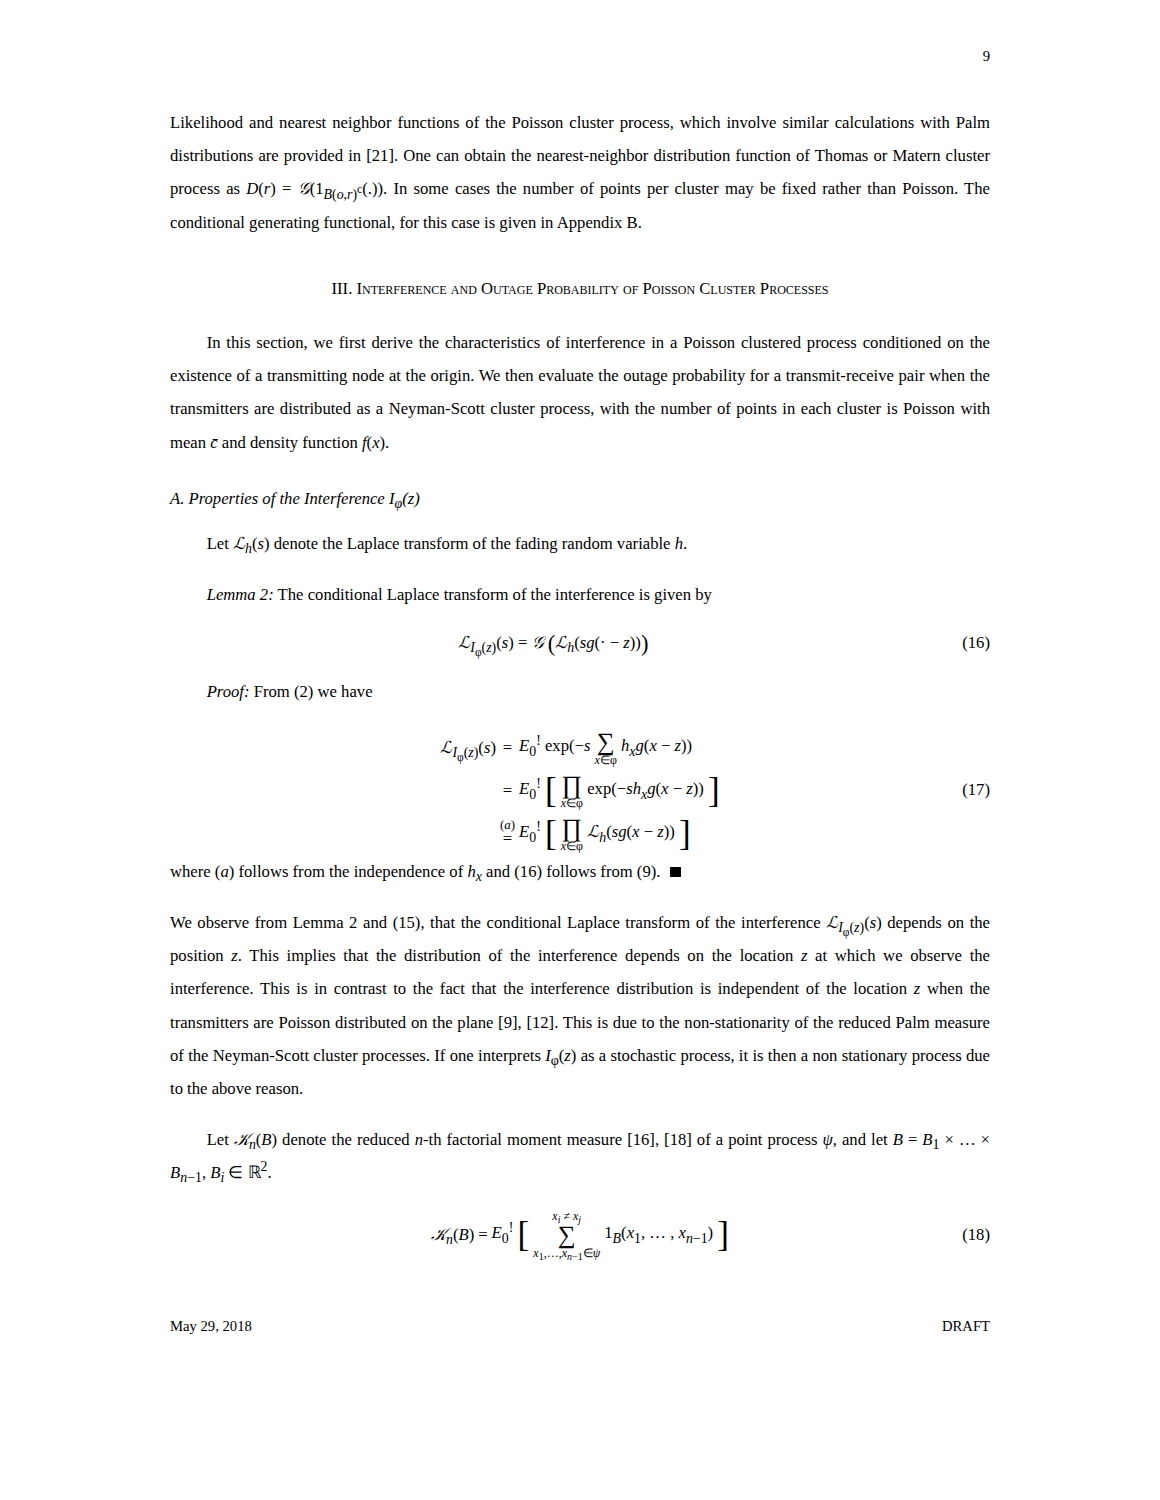9
Likelihood and nearest neighbor functions of the Poisson cluster process, which involve similar calculations with Palm distributions are provided in [21]. One can obtain the nearest-neighbor distribution function of Thomas or Matern cluster process as D(r) = 𝒢(1B(o,r)c(.)). In some cases the number of points per cluster may be fixed rather than Poisson. The conditional generating functional, for this case is given in Appendix B.
III. Interference and Outage Probability of Poisson Cluster Processes
In this section, we first derive the characteristics of interference in a Poisson clustered process conditioned on the existence of a transmitting node at the origin. We then evaluate the outage probability for a transmit-receive pair when the transmitters are distributed as a Neyman-Scott cluster process, with the number of points in each cluster is Poisson with mean c̄ and density function f(x).
A. Properties of the Interference Iφ(z)
Let ℒh(s) denote the Laplace transform of the fading random variable h.
Lemma 2: The conditional Laplace transform of the interference is given by
ℒIφ(z)(s) = 𝒢 (ℒh(sg(· − z)))
(16)
Proof: From (2) we have
| ℒ I φ ( z ) ( s ) | = | E 0 ! exp(− s ∑ x ∈φ h x g ( x − z )) |
| | = | E 0 ! [ ∏ x ∈φ exp(− s h x g ( x − z )) ] |
| | ( a ) = | E 0 ! [ ∏ x ∈φ ℒ h ( s g ( x − z )) ] |
(17)
where (a) follows from the independence of hx and (16) follows from (9).
We observe from Lemma 2 and (15), that the conditional Laplace transform of the interference ℒIφ(z)(s) depends on the position z. This implies that the distribution of the interference depends on the location z at which we observe the interference. This is in contrast to the fact that the interference distribution is independent of the location z when the transmitters are Poisson distributed on the plane [9], [12]. This is due to the non-stationarity of the reduced Palm measure of the Neyman-Scott cluster processes. If one interprets Iφ(z) as a stochastic process, it is then a non stationary process due to the above reason.
Let 𝒦n(B) denote the reduced n-th factorial moment measure [16], [18] of a point process ψ, and let B = B1 × … × Bn−1, Bi ∈ ℝ2.
| 𝒦 n ( B ) | = | E 0 ! [ x i ≠ x j ∑ x 1 ,…, x n −1 ∈ ψ 1 B ( x 1 , … , x n −1 ) ] |
(18)
May 29, 2018
DRAFT